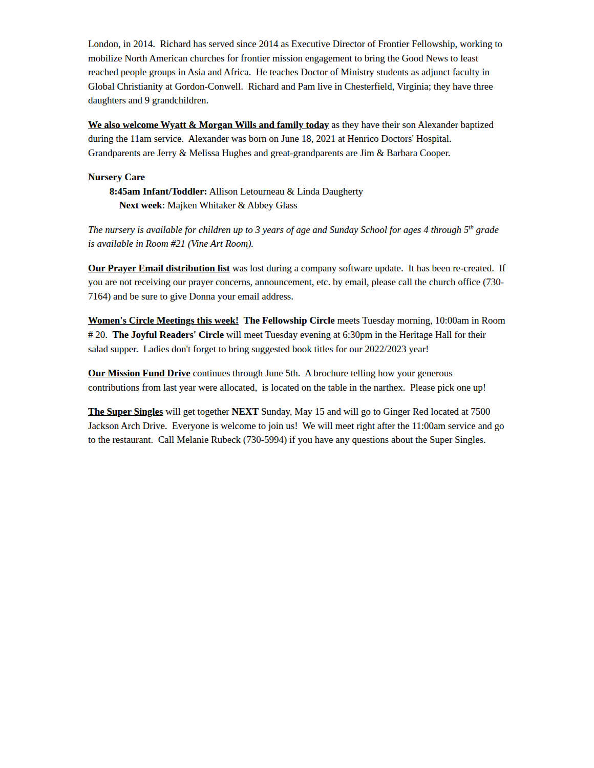London, in 2014. Richard has served since 2014 as Executive Director of Frontier Fellowship, working to mobilize North American churches for frontier mission engagement to bring the Good News to least reached people groups in Asia and Africa. He teaches Doctor of Ministry students as adjunct faculty in Global Christianity at Gordon-Conwell. Richard and Pam live in Chesterfield, Virginia; they have three daughters and 9 grandchildren.
We also welcome Wyatt & Morgan Wills and family today as they have their son Alexander baptized during the 11am service. Alexander was born on June 18, 2021 at Henrico Doctors' Hospital. Grandparents are Jerry & Melissa Hughes and great-grandparents are Jim & Barbara Cooper.
Nursery Care
8:45am Infant/Toddler: Allison Letourneau & Linda Daugherty
Next week: Majken Whitaker & Abbey Glass
The nursery is available for children up to 3 years of age and Sunday School for ages 4 through 5th grade is available in Room #21 (Vine Art Room).
Our Prayer Email distribution list was lost during a company software update. It has been re-created. If you are not receiving our prayer concerns, announcement, etc. by email, please call the church office (730-7164) and be sure to give Donna your email address.
Women's Circle Meetings this week! The Fellowship Circle meets Tuesday morning, 10:00am in Room # 20. The Joyful Readers' Circle will meet Tuesday evening at 6:30pm in the Heritage Hall for their salad supper. Ladies don't forget to bring suggested book titles for our 2022/2023 year!
Our Mission Fund Drive continues through June 5th. A brochure telling how your generous contributions from last year were allocated, is located on the table in the narthex. Please pick one up!
The Super Singles will get together NEXT Sunday, May 15 and will go to Ginger Red located at 7500 Jackson Arch Drive. Everyone is welcome to join us! We will meet right after the 11:00am service and go to the restaurant. Call Melanie Rubeck (730-5994) if you have any questions about the Super Singles.